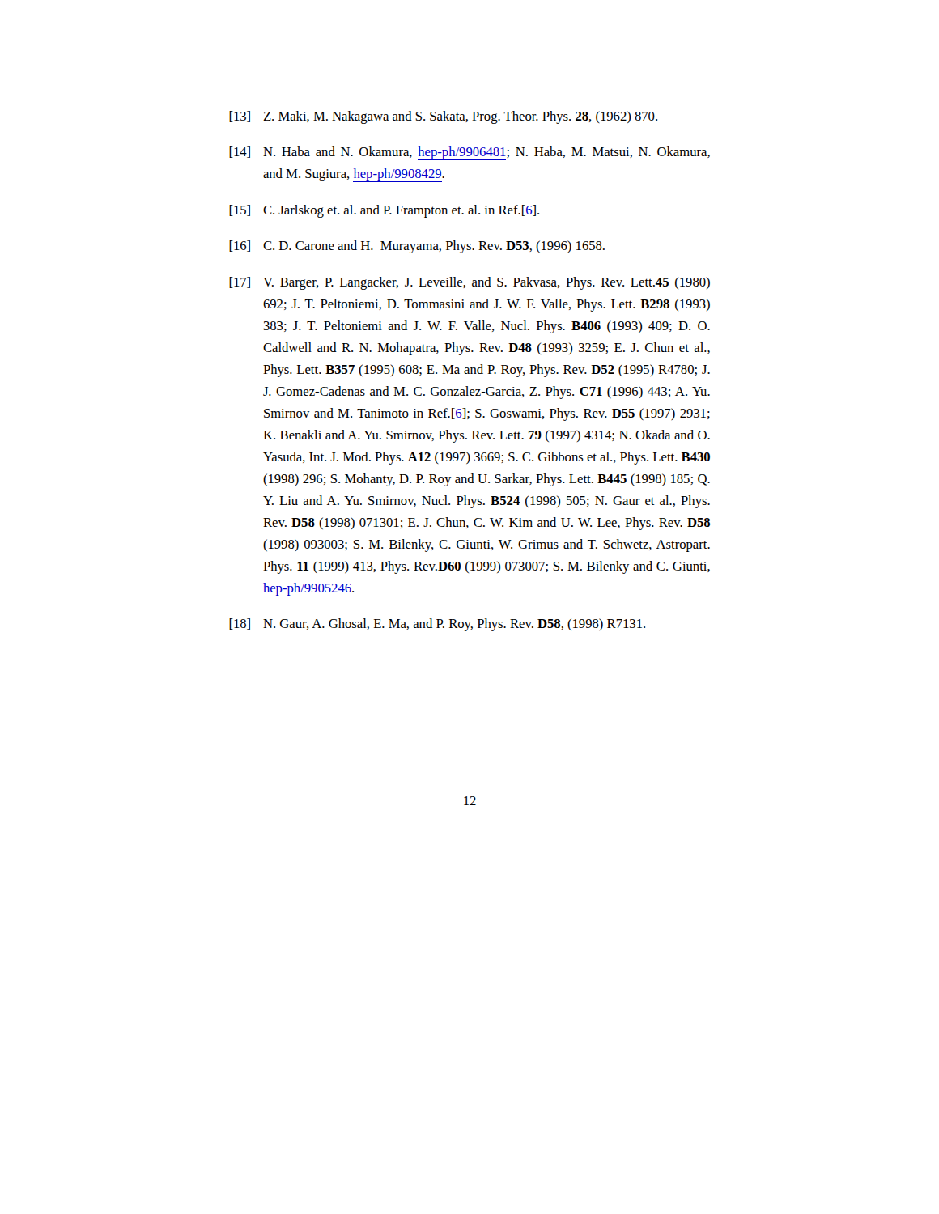[13] Z. Maki, M. Nakagawa and S. Sakata, Prog. Theor. Phys. 28, (1962) 870.
[14] N. Haba and N. Okamura, hep-ph/9906481; N. Haba, M. Matsui, N. Okamura, and M. Sugiura, hep-ph/9908429.
[15] C. Jarlskog et. al. and P. Frampton et. al. in Ref.[6].
[16] C. D. Carone and H. Murayama, Phys. Rev. D53, (1996) 1658.
[17] V. Barger, P. Langacker, J. Leveille, and S. Pakvasa, Phys. Rev. Lett.45 (1980) 692; J. T. Peltoniemi, D. Tommasini and J. W. F. Valle, Phys. Lett. B298 (1993) 383; J. T. Peltoniemi and J. W. F. Valle, Nucl. Phys. B406 (1993) 409; D. O. Caldwell and R. N. Mohapatra, Phys. Rev. D48 (1993) 3259; E. J. Chun et al., Phys. Lett. B357 (1995) 608; E. Ma and P. Roy, Phys. Rev. D52 (1995) R4780; J. J. Gomez-Cadenas and M. C. Gonzalez-Garcia, Z. Phys. C71 (1996) 443; A. Yu. Smirnov and M. Tanimoto in Ref.[6]; S. Goswami, Phys. Rev. D55 (1997) 2931; K. Benakli and A. Yu. Smirnov, Phys. Rev. Lett. 79 (1997) 4314; N. Okada and O. Yasuda, Int. J. Mod. Phys. A12 (1997) 3669; S. C. Gibbons et al., Phys. Lett. B430 (1998) 296; S. Mohanty, D. P. Roy and U. Sarkar, Phys. Lett. B445 (1998) 185; Q. Y. Liu and A. Yu. Smirnov, Nucl. Phys. B524 (1998) 505; N. Gaur et al., Phys. Rev. D58 (1998) 071301; E. J. Chun, C. W. Kim and U. W. Lee, Phys. Rev. D58 (1998) 093003; S. M. Bilenky, C. Giunti, W. Grimus and T. Schwetz, Astropart. Phys. 11 (1999) 413, Phys. Rev.D60 (1999) 073007; S. M. Bilenky and C. Giunti, hep-ph/9905246.
[18] N. Gaur, A. Ghosal, E. Ma, and P. Roy, Phys. Rev. D58, (1998) R7131.
12